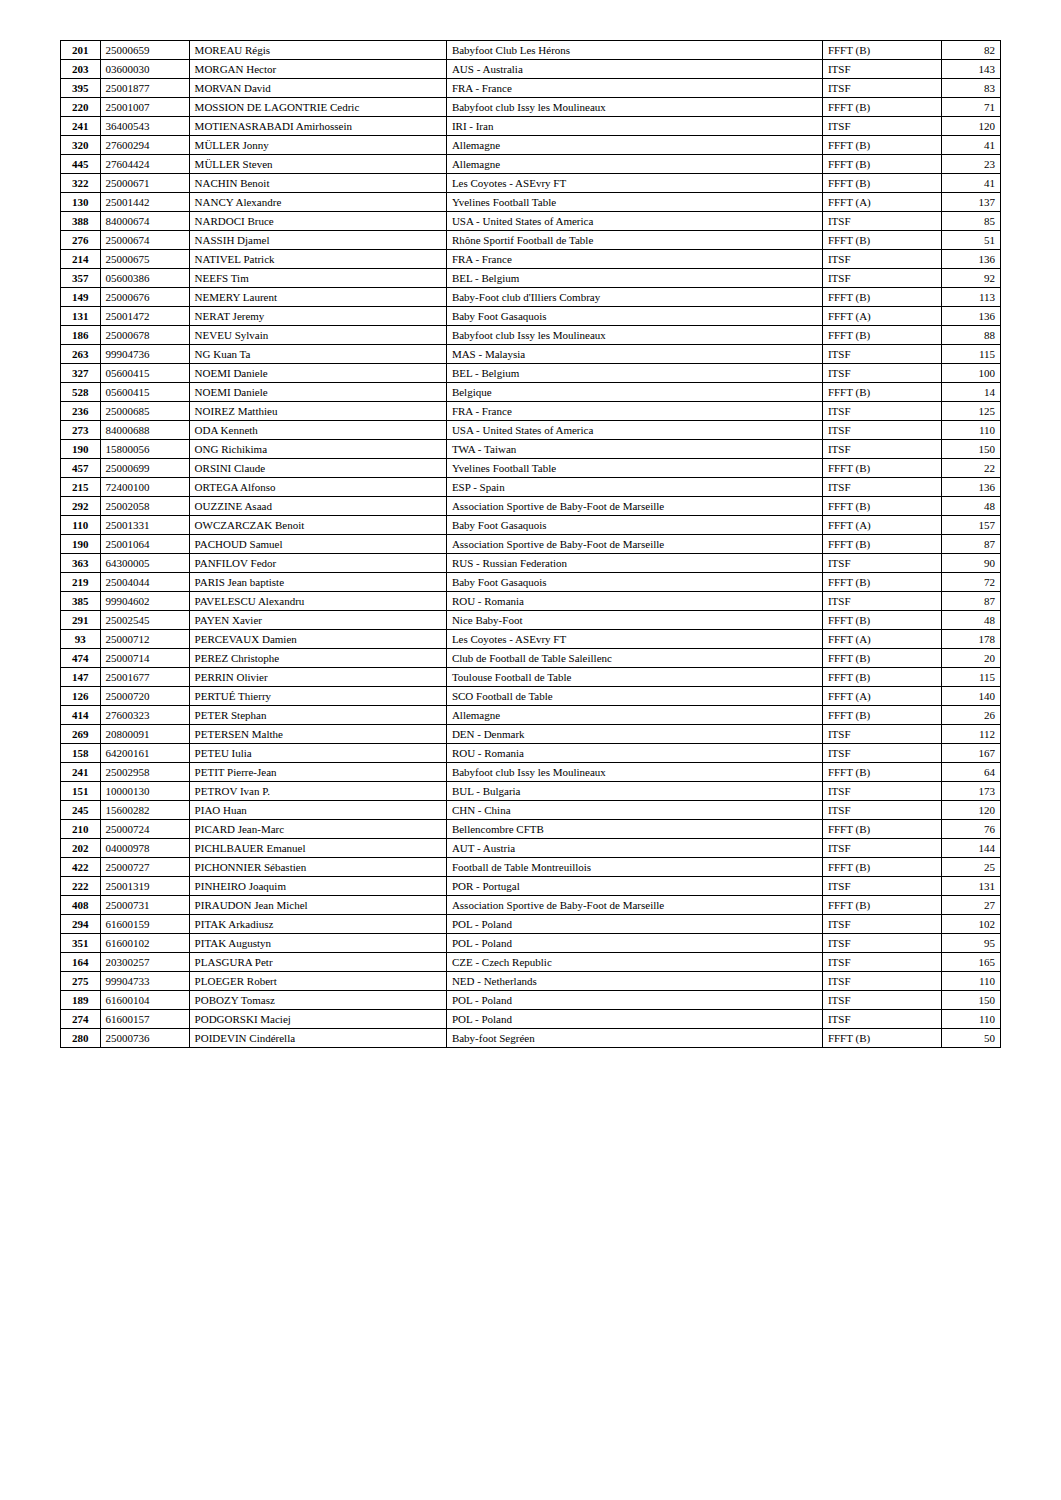| 201 | 25000659 | MOREAU Régis | Babyfoot Club Les Hérons | FFFT (B) | 82 |
| 203 | 03600030 | MORGAN Hector | AUS - Australia | ITSF | 143 |
| 395 | 25001877 | MORVAN David | FRA - France | ITSF | 83 |
| 220 | 25001007 | MOSSION DE LAGONTRIE Cedric | Babyfoot club Issy les Moulineaux | FFFT (B) | 71 |
| 241 | 36400543 | MOTIENASRABADI Amirhossein | IRI - Iran | ITSF | 120 |
| 320 | 27600294 | MÜLLER Jonny | Allemagne | FFFT (B) | 41 |
| 445 | 27604424 | MÜLLER Steven | Allemagne | FFFT (B) | 23 |
| 322 | 25000671 | NACHIN Benoit | Les Coyotes - ASEvry FT | FFFT (B) | 41 |
| 130 | 25001442 | NANCY Alexandre | Yvelines Football Table | FFFT (A) | 137 |
| 388 | 84000674 | NARDOCI Bruce | USA - United States of America | ITSF | 85 |
| 276 | 25000674 | NASSIH Djamel | Rhône Sportif Football de Table | FFFT (B) | 51 |
| 214 | 25000675 | NATIVEL Patrick | FRA - France | ITSF | 136 |
| 357 | 05600386 | NEEFS Tim | BEL - Belgium | ITSF | 92 |
| 149 | 25000676 | NEMERY Laurent | Baby-Foot club d'Illiers Combray | FFFT (B) | 113 |
| 131 | 25001472 | NERAT Jeremy | Baby Foot Gasaquois | FFFT (A) | 136 |
| 186 | 25000678 | NEVEU Sylvain | Babyfoot club Issy les Moulineaux | FFFT (B) | 88 |
| 263 | 99904736 | NG Kuan Ta | MAS - Malaysia | ITSF | 115 |
| 327 | 05600415 | NOEMI Daniele | BEL - Belgium | ITSF | 100 |
| 528 | 05600415 | NOEMI Daniele | Belgique | FFFT (B) | 14 |
| 236 | 25000685 | NOIREZ Matthieu | FRA - France | ITSF | 125 |
| 273 | 84000688 | ODA Kenneth | USA - United States of America | ITSF | 110 |
| 190 | 15800056 | ONG Richikima | TWA - Taiwan | ITSF | 150 |
| 457 | 25000699 | ORSINI Claude | Yvelines Football Table | FFFT (B) | 22 |
| 215 | 72400100 | ORTEGA Alfonso | ESP - Spain | ITSF | 136 |
| 292 | 25002058 | OUZZINE Asaad | Association Sportive de Baby-Foot de Marseille | FFFT (B) | 48 |
| 110 | 25001331 | OWCZARCZAK Benoit | Baby Foot Gasaquois | FFFT (A) | 157 |
| 190 | 25001064 | PACHOUD Samuel | Association Sportive de Baby-Foot de Marseille | FFFT (B) | 87 |
| 363 | 64300005 | PANFILOV Fedor | RUS - Russian Federation | ITSF | 90 |
| 219 | 25004044 | PARIS Jean baptiste | Baby Foot Gasaquois | FFFT (B) | 72 |
| 385 | 99904602 | PAVELESCU Alexandru | ROU - Romania | ITSF | 87 |
| 291 | 25002545 | PAYEN Xavier | Nice Baby-Foot | FFFT (B) | 48 |
| 93 | 25000712 | PERCEVAUX Damien | Les Coyotes - ASEvry FT | FFFT (A) | 178 |
| 474 | 25000714 | PEREZ Christophe | Club de Football de Table Saleillenc | FFFT (B) | 20 |
| 147 | 25001677 | PERRIN Olivier | Toulouse Football de Table | FFFT (B) | 115 |
| 126 | 25000720 | PERTUÉ Thierry | SCO Football de Table | FFFT (A) | 140 |
| 414 | 27600323 | PETER Stephan | Allemagne | FFFT (B) | 26 |
| 269 | 20800091 | PETERSEN Malthe | DEN - Denmark | ITSF | 112 |
| 158 | 64200161 | PETEU Iulia | ROU - Romania | ITSF | 167 |
| 241 | 25002958 | PETIT Pierre-Jean | Babyfoot club Issy les Moulineaux | FFFT (B) | 64 |
| 151 | 10000130 | PETROV Ivan P. | BUL - Bulgaria | ITSF | 173 |
| 245 | 15600282 | PIAO Huan | CHN - China | ITSF | 120 |
| 210 | 25000724 | PICARD Jean-Marc | Bellencombre CFTB | FFFT (B) | 76 |
| 202 | 04000978 | PICHLBAUER Emanuel | AUT - Austria | ITSF | 144 |
| 422 | 25000727 | PICHONNIER Sébastien | Football de Table Montreuillois | FFFT (B) | 25 |
| 222 | 25001319 | PINHEIRO Joaquim | POR - Portugal | ITSF | 131 |
| 408 | 25000731 | PIRAUDON Jean Michel | Association Sportive de Baby-Foot de Marseille | FFFT (B) | 27 |
| 294 | 61600159 | PITAK Arkadiusz | POL - Poland | ITSF | 102 |
| 351 | 61600102 | PITAK Augustyn | POL - Poland | ITSF | 95 |
| 164 | 20300257 | PLASGURA Petr | CZE - Czech Republic | ITSF | 165 |
| 275 | 99904733 | PLOEGER Robert | NED - Netherlands | ITSF | 110 |
| 189 | 61600104 | POBOZY Tomasz | POL - Poland | ITSF | 150 |
| 274 | 61600157 | PODGORSKI Maciej | POL - Poland | ITSF | 110 |
| 280 | 25000736 | POIDEVIN Cindérella | Baby-foot Segréen | FFFT (B) | 50 |